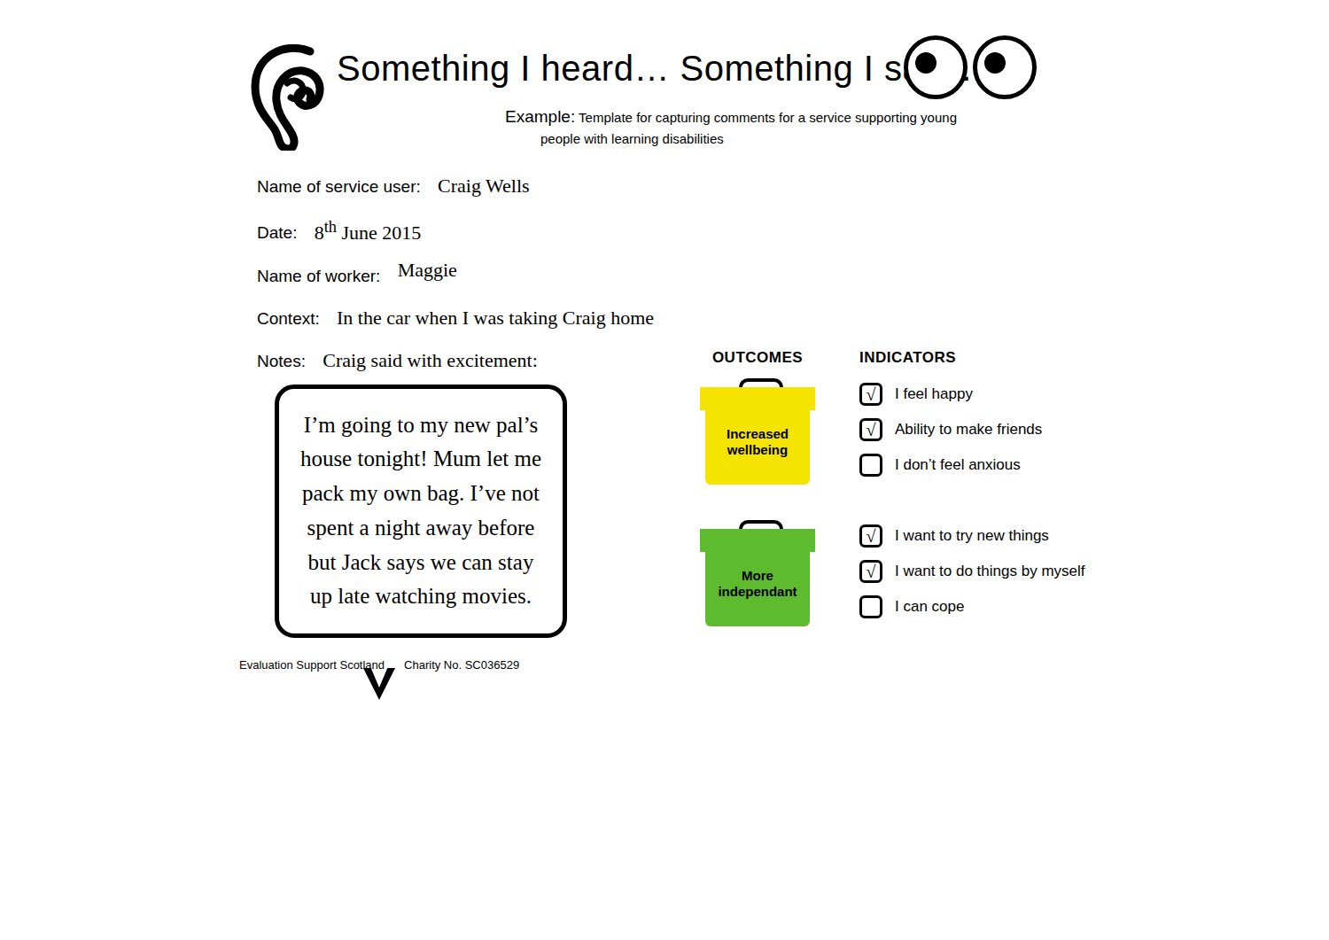Something I heard… Something I saw…
Example: Template for capturing comments for a service supporting young people with learning disabilities
Name of service user: Craig Wells
Date: 8th June 2015
Name of worker: Maggie
Context: In the car when I was taking Craig home
Notes: Craig said with excitement:
I’m going to my new pal’s house tonight! Mum let me pack my own bag. I’ve not spent a night away before but Jack says we can stay up late watching movies.
OUTCOMES
INDICATORS
Increased
wellbeing
√ I feel happy
√ Ability to make friends
I don’t feel anxious
More
independant
√ I want to try new things
√ I want to do things by myself
I can cope
Evaluation Support Scotland Charity No. SC036529